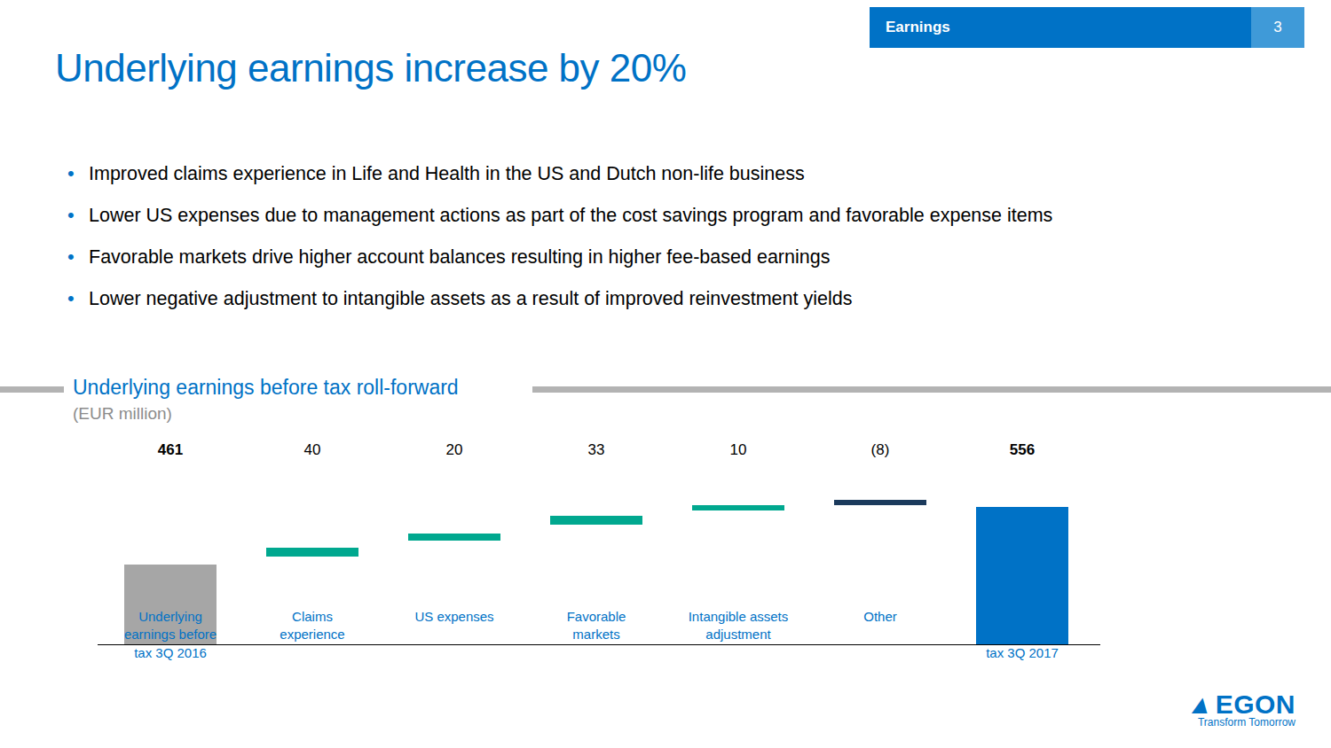Earnings
3
Underlying earnings increase by 20%
Improved claims experience in Life and Health in the US and Dutch non-life business
Lower US expenses due to management actions as part of the cost savings program and favorable expense items
Favorable markets drive higher account balances resulting in higher fee-based earnings
Lower negative adjustment to intangible assets as a result of improved reinvestment yields
Underlying earnings before tax roll-forward
(EUR million)
461
40
20
33
10
(8)
556
Underlying
earnings before
tax 3Q 2016
Claims
experience
US expenses
Favorable
markets
Intangible assets
adjustment
Other
Underlying
earnings before
tax 3Q 2017
▲EGON
Transform Tomorrow